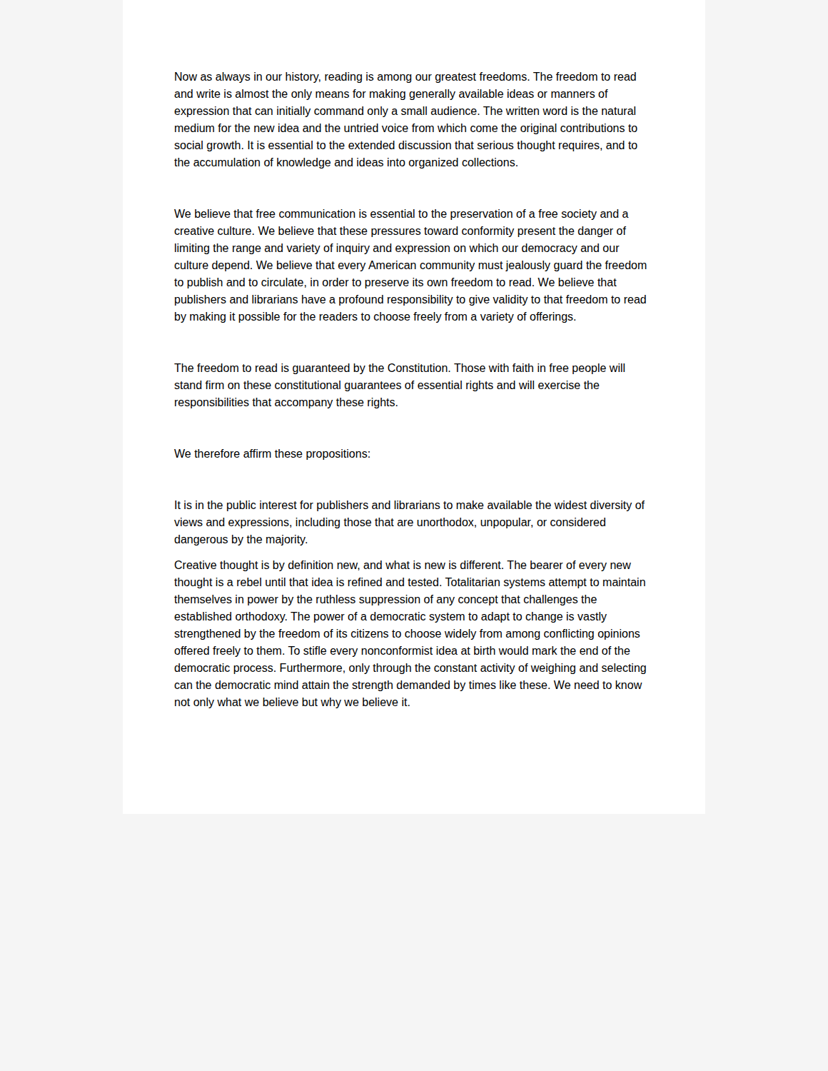Now as always in our history, reading is among our greatest freedoms. The freedom to read and write is almost the only means for making generally available ideas or manners of expression that can initially command only a small audience. The written word is the natural medium for the new idea and the untried voice from which come the original contributions to social growth. It is essential to the extended discussion that serious thought requires, and to the accumulation of knowledge and ideas into organized collections.
We believe that free communication is essential to the preservation of a free society and a creative culture. We believe that these pressures toward conformity present the danger of limiting the range and variety of inquiry and expression on which our democracy and our culture depend. We believe that every American community must jealously guard the freedom to publish and to circulate, in order to preserve its own freedom to read. We believe that publishers and librarians have a profound responsibility to give validity to that freedom to read by making it possible for the readers to choose freely from a variety of offerings.
The freedom to read is guaranteed by the Constitution. Those with faith in free people will stand firm on these constitutional guarantees of essential rights and will exercise the responsibilities that accompany these rights.
We therefore affirm these propositions:
It is in the public interest for publishers and librarians to make available the widest diversity of views and expressions, including those that are unorthodox, unpopular, or considered dangerous by the majority.
Creative thought is by definition new, and what is new is different. The bearer of every new thought is a rebel until that idea is refined and tested. Totalitarian systems attempt to maintain themselves in power by the ruthless suppression of any concept that challenges the established orthodoxy. The power of a democratic system to adapt to change is vastly strengthened by the freedom of its citizens to choose widely from among conflicting opinions offered freely to them. To stifle every nonconformist idea at birth would mark the end of the democratic process. Furthermore, only through the constant activity of weighing and selecting can the democratic mind attain the strength demanded by times like these. We need to know not only what we believe but why we believe it.